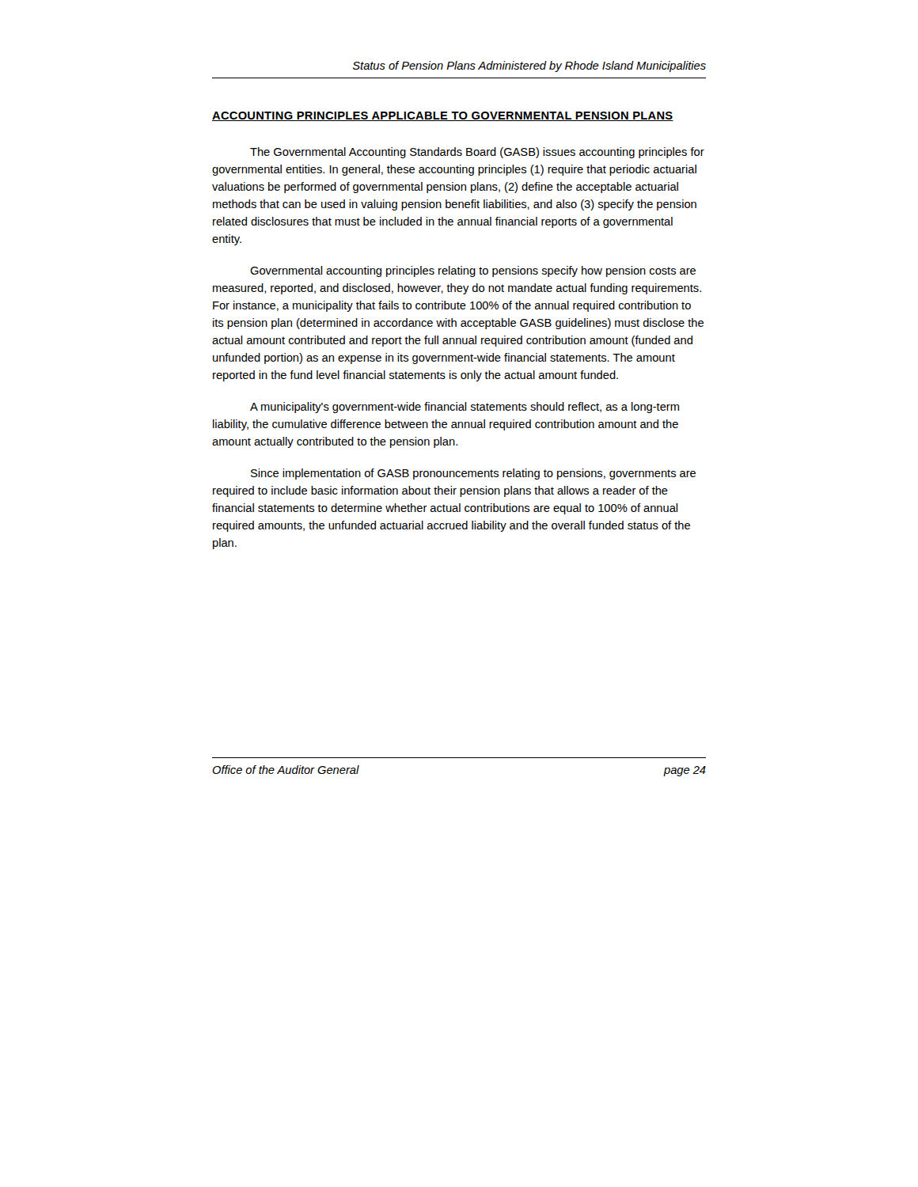Status of Pension Plans Administered by Rhode Island Municipalities
ACCOUNTING PRINCIPLES APPLICABLE TO GOVERNMENTAL PENSION PLANS
The Governmental Accounting Standards Board (GASB) issues accounting principles for governmental entities. In general, these accounting principles (1) require that periodic actuarial valuations be performed of governmental pension plans, (2) define the acceptable actuarial methods that can be used in valuing pension benefit liabilities, and also (3) specify the pension related disclosures that must be included in the annual financial reports of a governmental entity.
Governmental accounting principles relating to pensions specify how pension costs are measured, reported, and disclosed, however, they do not mandate actual funding requirements. For instance, a municipality that fails to contribute 100% of the annual required contribution to its pension plan (determined in accordance with acceptable GASB guidelines) must disclose the actual amount contributed and report the full annual required contribution amount (funded and unfunded portion) as an expense in its government-wide financial statements. The amount reported in the fund level financial statements is only the actual amount funded.
A municipality's government-wide financial statements should reflect, as a long-term liability, the cumulative difference between the annual required contribution amount and the amount actually contributed to the pension plan.
Since implementation of GASB pronouncements relating to pensions, governments are required to include basic information about their pension plans that allows a reader of the financial statements to determine whether actual contributions are equal to 100% of annual required amounts, the unfunded actuarial accrued liability and the overall funded status of the plan.
Office of the Auditor General page 24